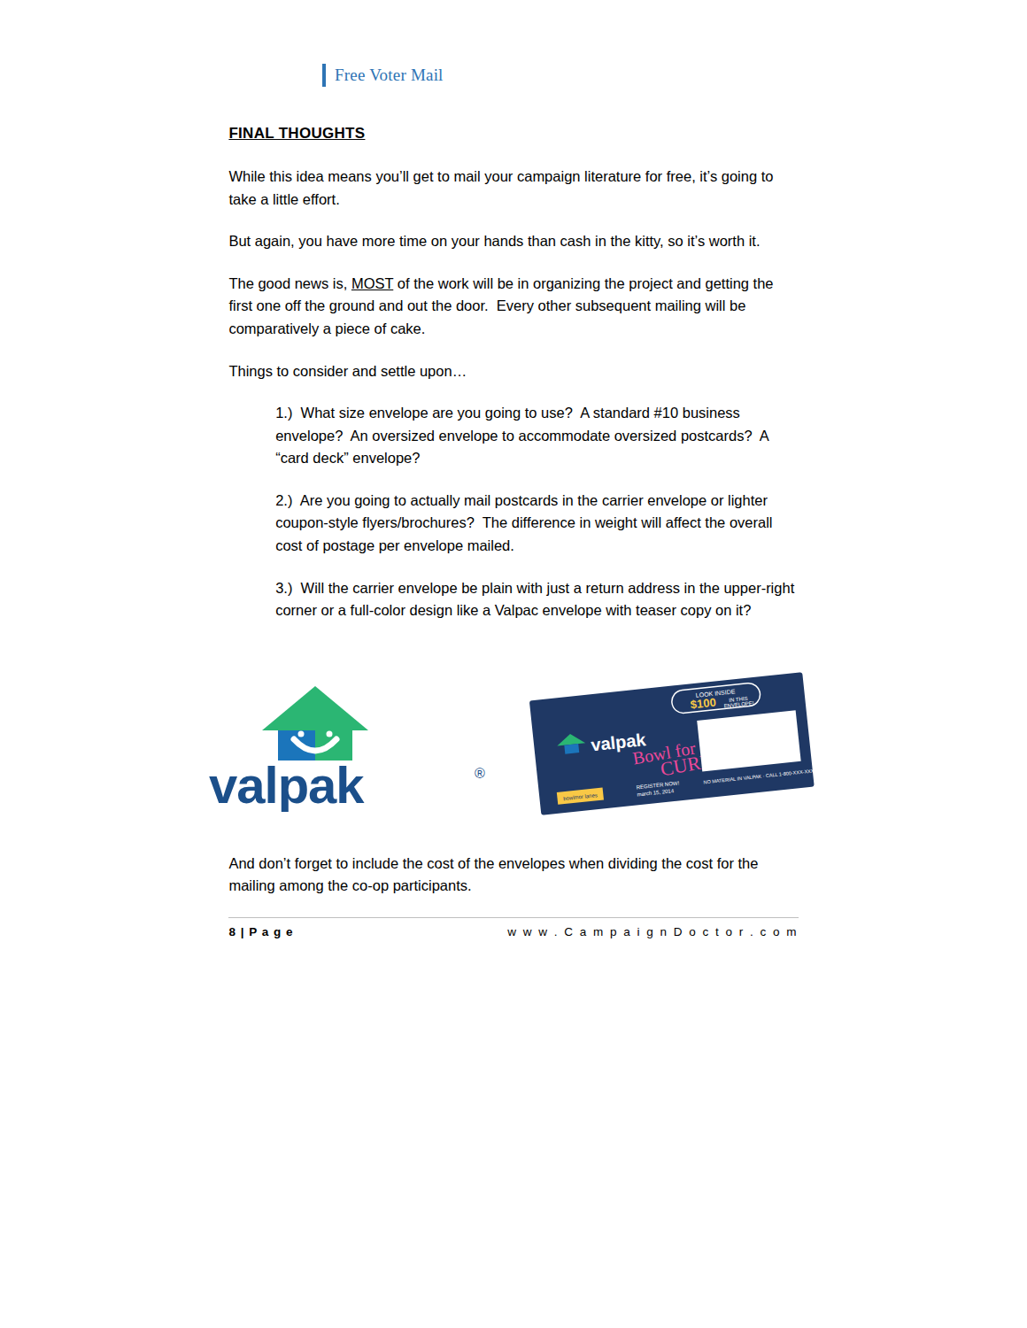Free Voter Mail
FINAL THOUGHTS
While this idea means you’ll get to mail your campaign literature for free, it’s going to take a little effort.
But again, you have more time on your hands than cash in the kitty, so it’s worth it.
The good news is, MOST of the work will be in organizing the project and getting the first one off the ground and out the door. Every other subsequent mailing will be comparatively a piece of cake.
Things to consider and settle upon…
1.) What size envelope are you going to use? A standard #10 business envelope? An oversized envelope to accommodate oversized postcards? A “card deck” envelope?
2.) Are you going to actually mail postcards in the carrier envelope or lighter coupon-style flyers/brochures? The difference in weight will affect the overall cost of postage per envelope mailed.
3.) Will the carrier envelope be plain with just a return address in the upper-right corner or a full-color design like a Valpac envelope with teaser copy on it?
valpak ®
LOOK INSIDE $100 IN THIS ENVELOPE! valpak Bowl for the CURE REGISTER NOW! march 15, 2014 NO MATERIAL IN VALPAK · CALL 1-800-XXX-XXXX bowlmor lanes
And don’t forget to include the cost of the envelopes when dividing the cost for the mailing among the co-op participants.
8 | P a g e
w w w . C a m p a i g n D o c t o r . c o m